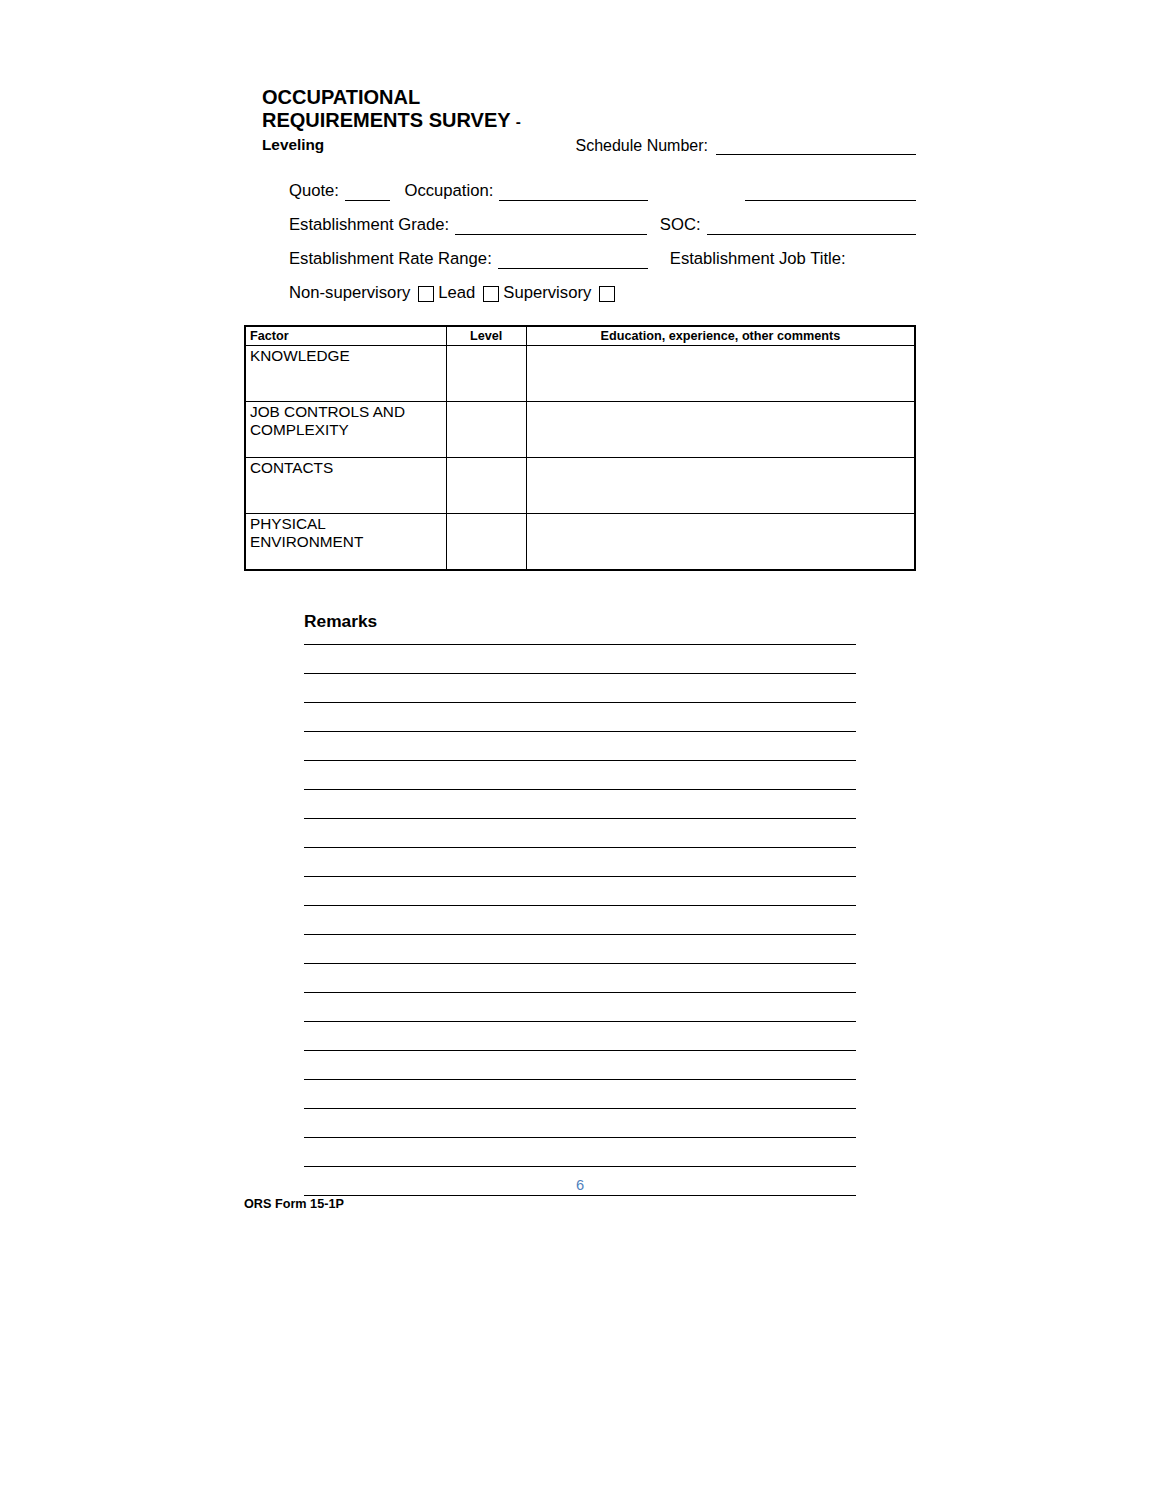OCCUPATIONAL REQUIREMENTS SURVEY - Leveling
Schedule Number:
Quote: Occupation:
Establishment Grade: SOC:
Establishment Rate Range: Establishment Job Title:
Non-supervisory Lead Supervisory
| Factor | Level | Education, experience, other comments |
| --- | --- | --- |
| KNOWLEDGE | | |
| JOB CONTROLS AND COMPLEXITY | | |
| CONTACTS | | |
| PHYSICAL ENVIRONMENT | | |
Remarks
6
ORS Form 15-1P